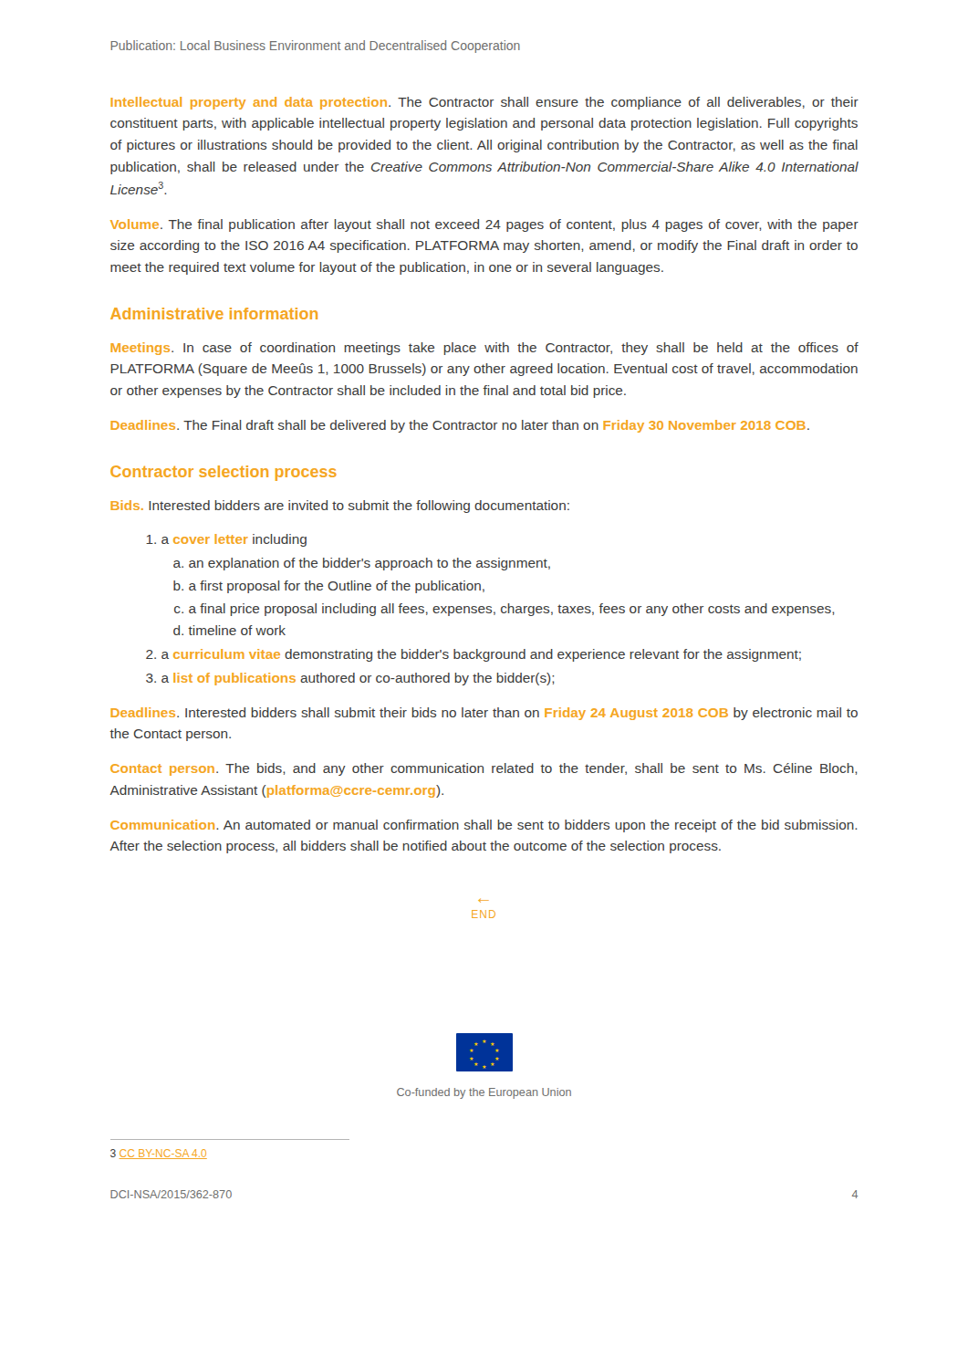Publication: Local Business Environment and Decentralised Cooperation
Intellectual property and data protection. The Contractor shall ensure the compliance of all deliverables, or their constituent parts, with applicable intellectual property legislation and personal data protection legislation. Full copyrights of pictures or illustrations should be provided to the client. All original contribution by the Contractor, as well as the final publication, shall be released under the Creative Commons Attribution-Non Commercial-Share Alike 4.0 International License3.
Volume. The final publication after layout shall not exceed 24 pages of content, plus 4 pages of cover, with the paper size according to the ISO 2016 A4 specification. PLATFORMA may shorten, amend, or modify the Final draft in order to meet the required text volume for layout of the publication, in one or in several languages.
Administrative information
Meetings. In case of coordination meetings take place with the Contractor, they shall be held at the offices of PLATFORMA (Square de Meeûs 1, 1000 Brussels) or any other agreed location. Eventual cost of travel, accommodation or other expenses by the Contractor shall be included in the final and total bid price.
Deadlines. The Final draft shall be delivered by the Contractor no later than on Friday 30 November 2018 COB.
Contractor selection process
Bids. Interested bidders are invited to submit the following documentation:
a cover letter including
an explanation of the bidder's approach to the assignment,
a first proposal for the Outline of the publication,
a final price proposal including all fees, expenses, charges, taxes, fees or any other costs and expenses,
timeline of work
a curriculum vitae demonstrating the bidder's background and experience relevant for the assignment;
a list of publications authored or co-authored by the bidder(s);
Deadlines. Interested bidders shall submit their bids no later than on Friday 24 August 2018 COB by electronic mail to the Contact person.
Contact person. The bids, and any other communication related to the tender, shall be sent to Ms. Céline Bloch, Administrative Assistant (platforma@ccre-cemr.org).
Communication. An automated or manual confirmation shall be sent to bidders upon the receipt of the bid submission. After the selection process, all bidders shall be notified about the outcome of the selection process.
← END
★ ★ ★ ★ ★ ★ ★ ★ ★ ★
Co-funded by the European Union
3 CC BY-NC-SA 4.0
DCI-NSA/2015/362-870 4